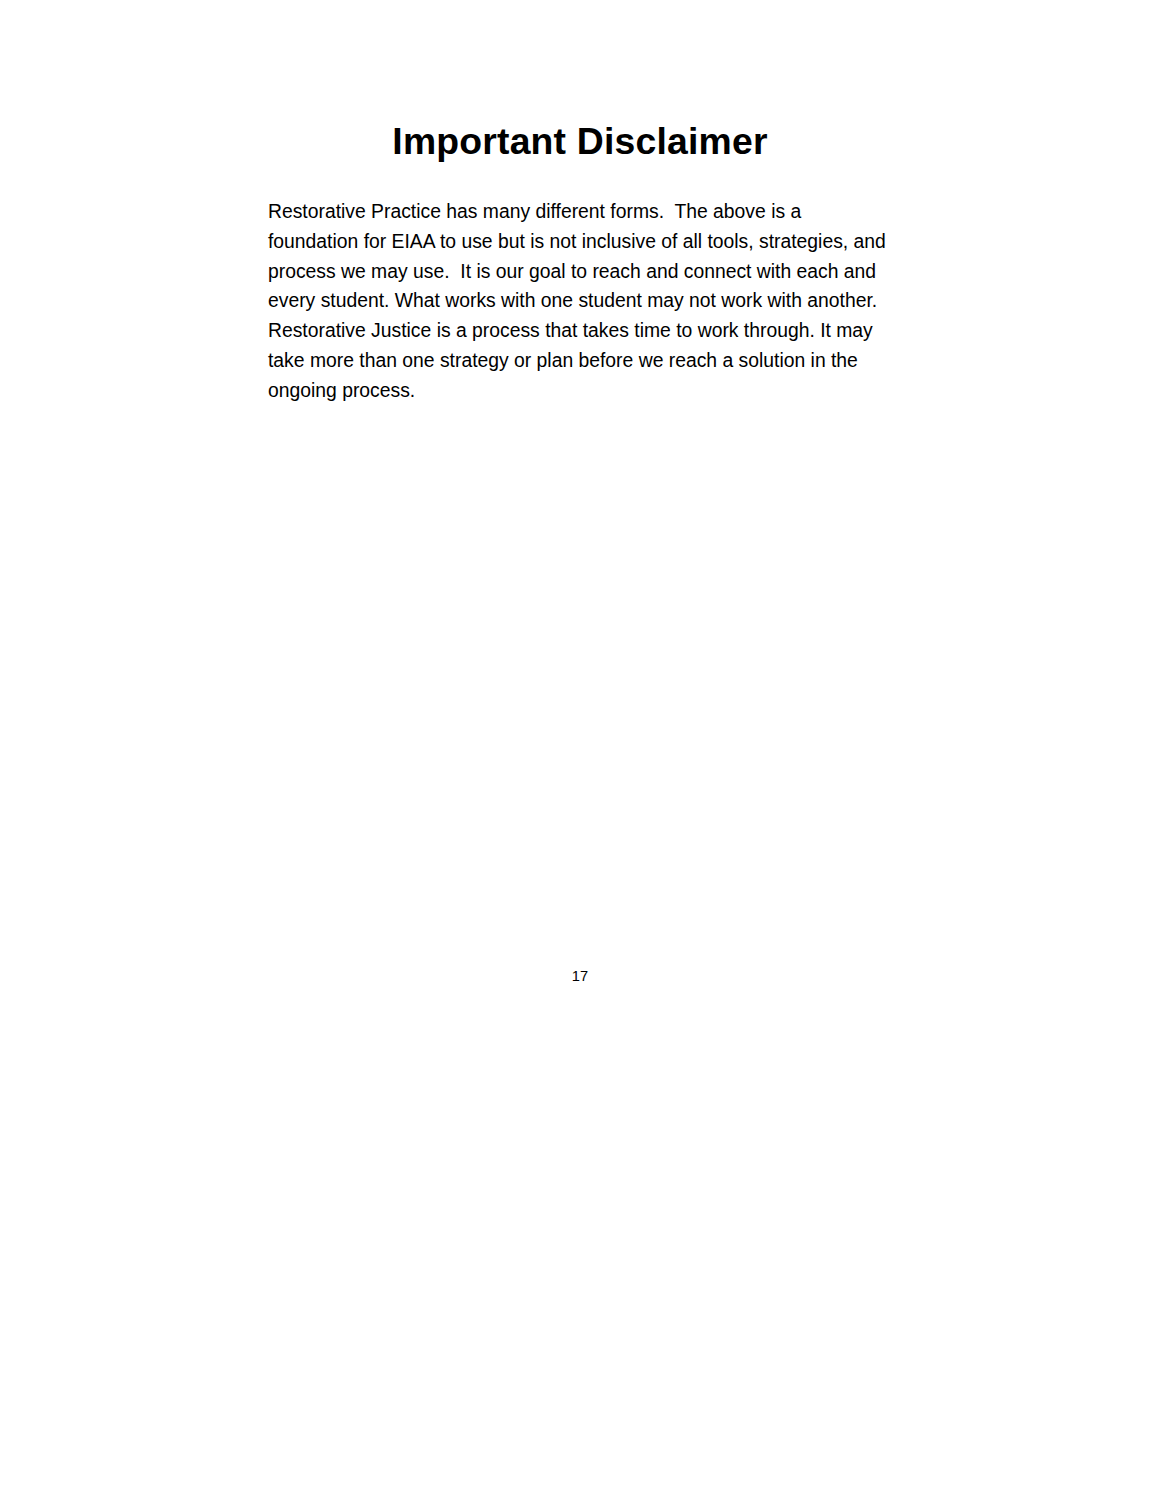Important Disclaimer
Restorative Practice has many different forms. The above is a foundation for EIAA to use but is not inclusive of all tools, strategies, and process we may use. It is our goal to reach and connect with each and every student. What works with one student may not work with another. Restorative Justice is a process that takes time to work through. It may take more than one strategy or plan before we reach a solution in the ongoing process.
17